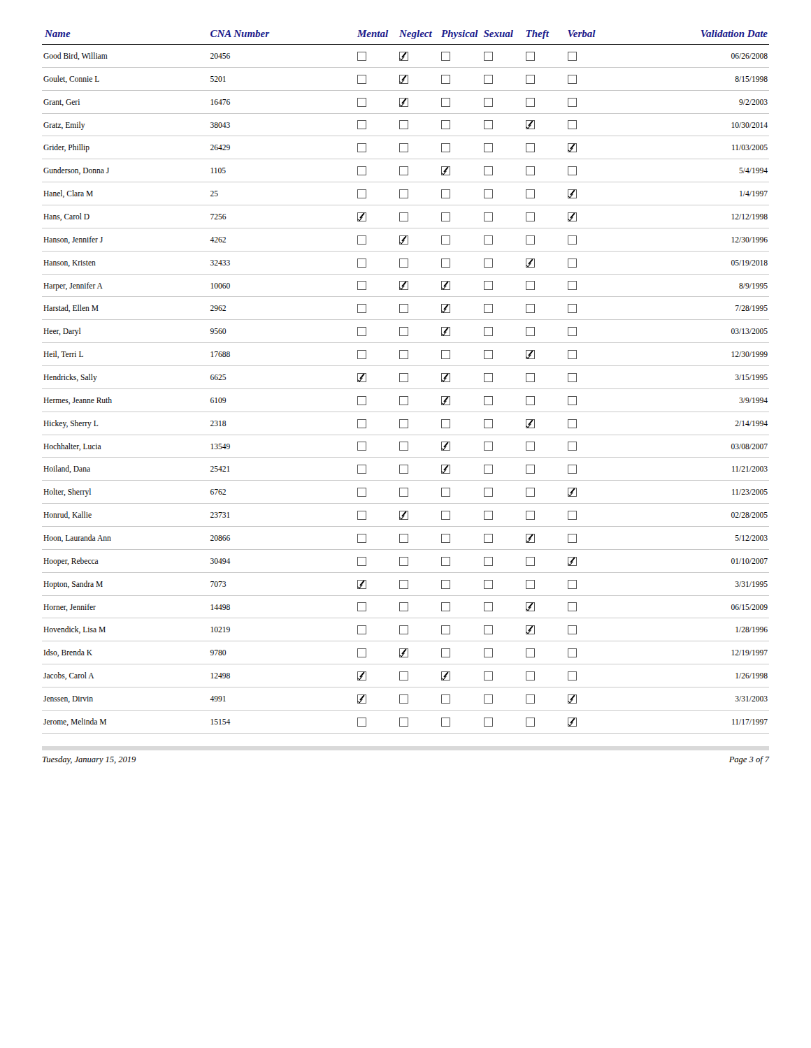| Name | CNA Number | Mental | Neglect | Physical | Sexual | Theft | Verbal | Validation Date |
| --- | --- | --- | --- | --- | --- | --- | --- | --- |
| Good Bird, William | 20456 | | | | | | | 06/26/2008 |
| Goulet, Connie L | 5201 | | | | | | | 8/15/1998 |
| Grant, Geri | 16476 | | | | | | | 9/2/2003 |
| Gratz, Emily | 38043 | | | | | | | 10/30/2014 |
| Grider, Phillip | 26429 | | | | | | | 11/03/2005 |
| Gunderson, Donna J | 1105 | | | | | | | 5/4/1994 |
| Hanel, Clara M | 25 | | | | | | | 1/4/1997 |
| Hans, Carol D | 7256 | | | | | | | 12/12/1998 |
| Hanson, Jennifer J | 4262 | | | | | | | 12/30/1996 |
| Hanson, Kristen | 32433 | | | | | | | 05/19/2018 |
| Harper, Jennifer A | 10060 | | | | | | | 8/9/1995 |
| Harstad, Ellen M | 2962 | | | | | | | 7/28/1995 |
| Heer, Daryl | 9560 | | | | | | | 03/13/2005 |
| Heil, Terri L | 17688 | | | | | | | 12/30/1999 |
| Hendricks, Sally | 6625 | | | | | | | 3/15/1995 |
| Hermes, Jeanne Ruth | 6109 | | | | | | | 3/9/1994 |
| Hickey, Sherry L | 2318 | | | | | | | 2/14/1994 |
| Hochhalter, Lucia | 13549 | | | | | | | 03/08/2007 |
| Hoiland, Dana | 25421 | | | | | | | 11/21/2003 |
| Holter, Sherryl | 6762 | | | | | | | 11/23/2005 |
| Honrud, Kallie | 23731 | | | | | | | 02/28/2005 |
| Hoon, Lauranda Ann | 20866 | | | | | | | 5/12/2003 |
| Hooper, Rebecca | 30494 | | | | | | | 01/10/2007 |
| Hopton, Sandra M | 7073 | | | | | | | 3/31/1995 |
| Horner, Jennifer | 14498 | | | | | | | 06/15/2009 |
| Hovendick, Lisa M | 10219 | | | | | | | 1/28/1996 |
| Idso, Brenda K | 9780 | | | | | | | 12/19/1997 |
| Jacobs, Carol A | 12498 | | | | | | | 1/26/1998 |
| Jenssen, Dirvin | 4991 | | | | | | | 3/31/2003 |
| Jerome, Melinda M | 15154 | | | | | | | 11/17/1997 |
Tuesday, January 15, 2019 Page 3 of 7